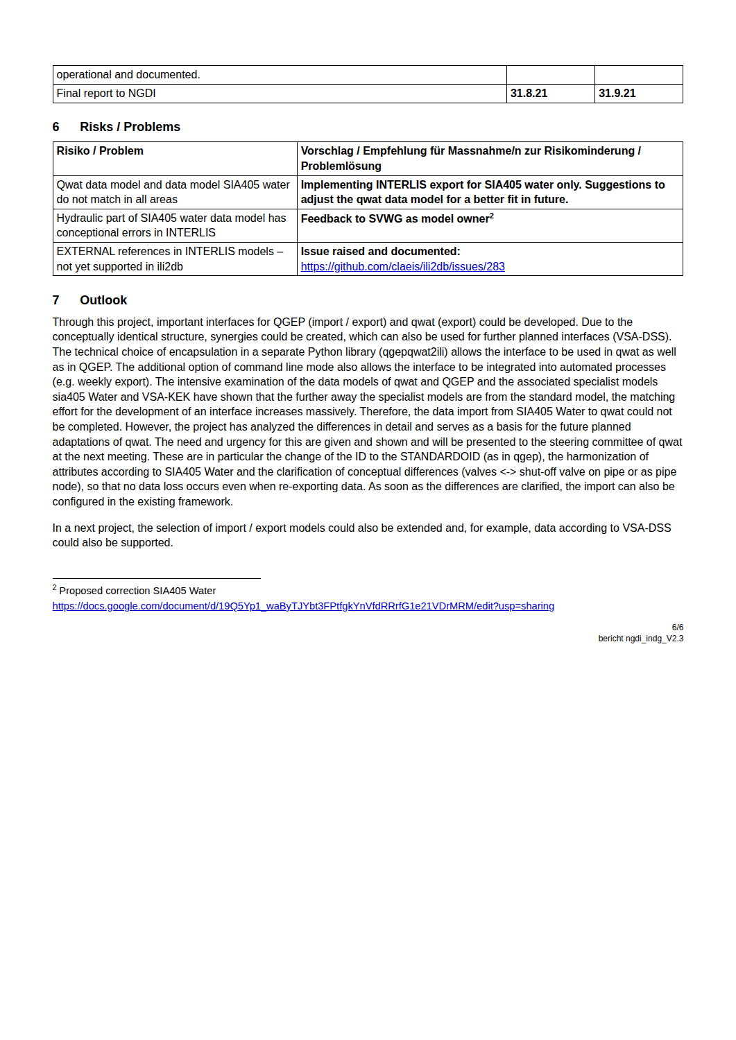| operational and documented. | | |
| Final report to NGDI | 31.8.21 | 31.9.21 |
6 Risks / Problems
| Risiko / Problem | Vorschlag / Empfehlung für Massnahme/n zur Risikominderung / Problemlösung |
| --- | --- |
| Qwat data model and data model SIA405 water do not match in all areas | Implementing INTERLIS export for SIA405 water only. Suggestions to adjust the qwat data model for a better fit in future. |
| Hydraulic part of SIA405 water data model has conceptional errors in INTERLIS | Feedback to SVWG as model owner 2 |
| EXTERNAL references in INTERLIS models – not yet supported in ili2db | Issue raised and documented: https://github.com/claeis/ili2db/issues/283 |
7 Outlook
Through this project, important interfaces for QGEP (import / export) and qwat (export) could be developed. Due to the conceptually identical structure, synergies could be created, which can also be used for further planned interfaces (VSA-DSS). The technical choice of encapsulation in a separate Python library (qgepqwat2ili) allows the interface to be used in qwat as well as in QGEP. The additional option of command line mode also allows the interface to be integrated into automated processes (e.g. weekly export). The intensive examination of the data models of qwat and QGEP and the associated specialist models sia405 Water and VSA-KEK have shown that the further away the specialist models are from the standard model, the matching effort for the development of an interface increases massively. Therefore, the data import from SIA405 Water to qwat could not be completed. However, the project has analyzed the differences in detail and serves as a basis for the future planned adaptations of qwat. The need and urgency for this are given and shown and will be presented to the steering committee of qwat at the next meeting. These are in particular the change of the ID to the STANDARDOID (as in qgep), the harmonization of attributes according to SIA405 Water and the clarification of conceptual differences (valves <-> shut-off valve on pipe or as pipe node), so that no data loss occurs even when re-exporting data. As soon as the differences are clarified, the import can also be configured in the existing framework.
In a next project, the selection of import / export models could also be extended and, for example, data according to VSA-DSS could also be supported.
2 Proposed correction SIA405 Water
https://docs.google.com/document/d/19Q5Yp1_waByTJYbt3FPtfgkYnVfdRRrfG1e21VDrMRM/edit?usp=sharing
6/6
bericht ngdi_indg_V2.3